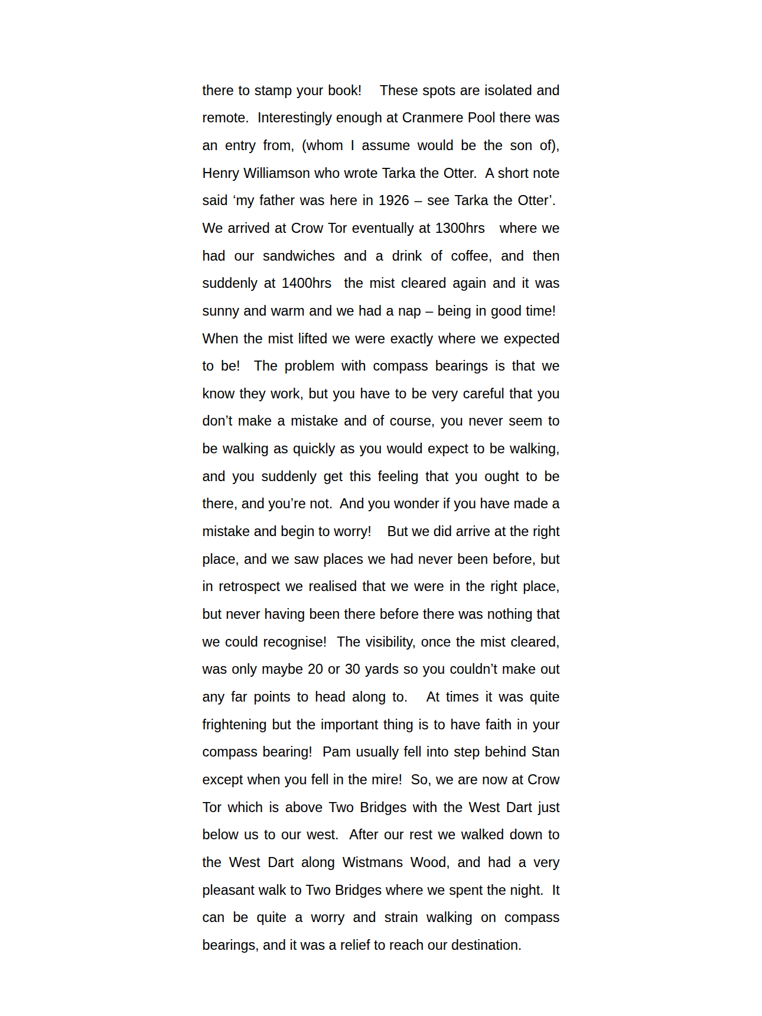there to stamp your book! These spots are isolated and remote. Interestingly enough at Cranmere Pool there was an entry from, (whom I assume would be the son of), Henry Williamson who wrote Tarka the Otter. A short note said ‘my father was here in 1926 – see Tarka the Otter’. We arrived at Crow Tor eventually at 1300hrs where we had our sandwiches and a drink of coffee, and then suddenly at 1400hrs the mist cleared again and it was sunny and warm and we had a nap – being in good time! When the mist lifted we were exactly where we expected to be! The problem with compass bearings is that we know they work, but you have to be very careful that you don’t make a mistake and of course, you never seem to be walking as quickly as you would expect to be walking, and you suddenly get this feeling that you ought to be there, and you’re not. And you wonder if you have made a mistake and begin to worry! But we did arrive at the right place, and we saw places we had never been before, but in retrospect we realised that we were in the right place, but never having been there before there was nothing that we could recognise! The visibility, once the mist cleared, was only maybe 20 or 30 yards so you couldn’t make out any far points to head along to. At times it was quite frightening but the important thing is to have faith in your compass bearing! Pam usually fell into step behind Stan except when you fell in the mire! So, we are now at Crow Tor which is above Two Bridges with the West Dart just below us to our west. After our rest we walked down to the West Dart along Wistmans Wood, and had a very pleasant walk to Two Bridges where we spent the night. It can be quite a worry and strain walking on compass bearings, and it was a relief to reach our destination.